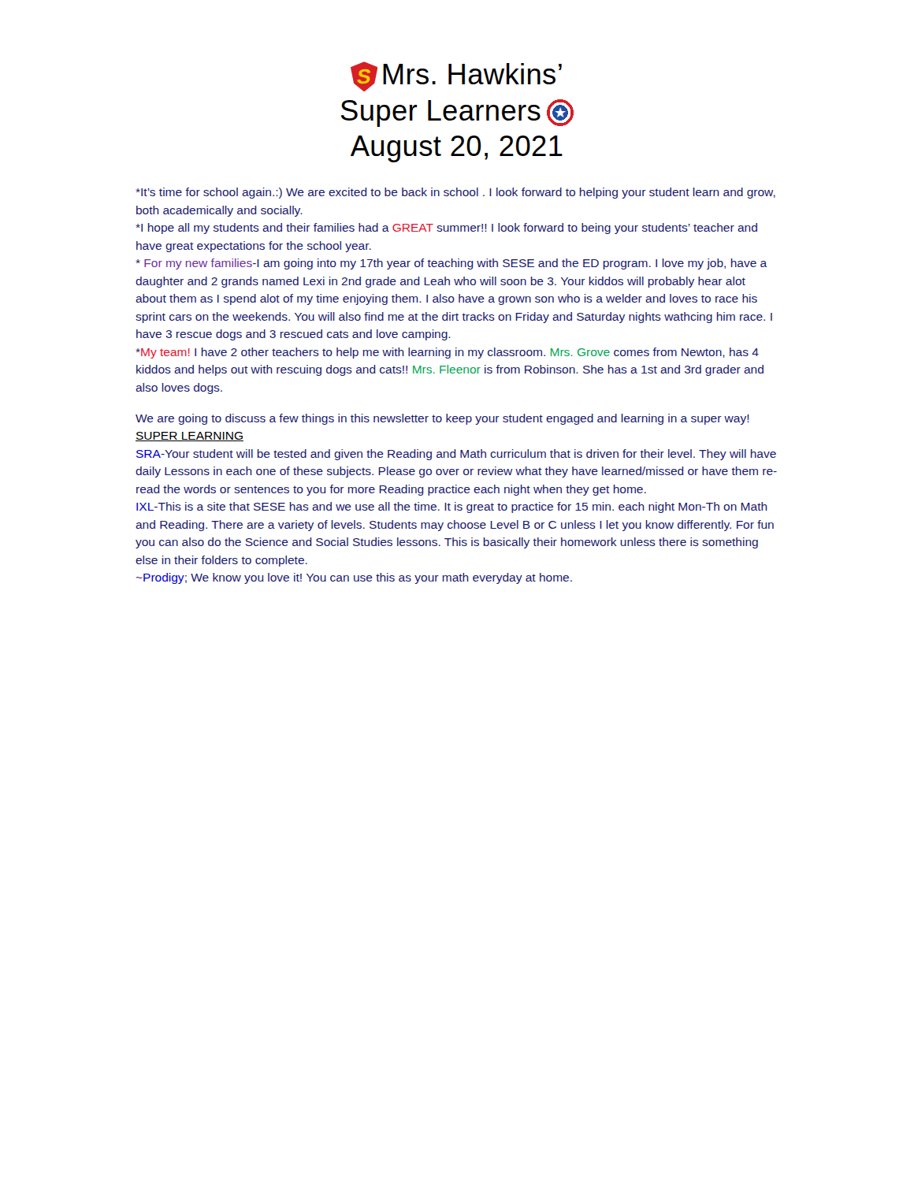Mrs. Hawkins’ Super Learners August 20, 2021
*It’s time for school again.:) We are excited to be back in school . I look forward to helping your student learn and grow, both academically and socially.
*I hope all my students and their families had a GREAT summer!! I look forward to being your students’ teacher and have great expectations for the school year.
* For my new families-I am going into my 17th year of teaching with SESE and the ED program. I love my job, have a daughter and 2 grands named Lexi in 2nd grade and Leah who will soon be 3. Your kiddos will probably hear alot about them as I spend alot of my time enjoying them. I also have a grown son who is a welder and loves to race his sprint cars on the weekends. You will also find me at the dirt tracks on Friday and Saturday nights wathcing him race. I have 3 rescue dogs and 3 rescued cats and love camping.
*My team! I have 2 other teachers to help me with learning in my classroom. Mrs. Grove comes from Newton, has 4 kiddos and helps out with rescuing dogs and cats!! Mrs. Fleenor is from Robinson. She has a 1st and 3rd grader and also loves dogs.
We are going to discuss a few things in this newsletter to keep your student engaged and learning in a super way!
SUPER LEARNING
SRA-Your student will be tested and given the Reading and Math curriculum that is driven for their level. They will have daily Lessons in each one of these subjects. Please go over or review what they have learned/missed or have them re-read the words or sentences to you for more Reading practice each night when they get home.
IXL-This is a site that SESE has and we use all the time. It is great to practice for 15 min. each night Mon-Th on Math and Reading. There are a variety of levels. Students may choose Level B or C unless I let you know differently. For fun you can also do the Science and Social Studies lessons. This is basically their homework unless there is something else in their folders to complete.
~Prodigy; We know you love it! You can use this as your math everyday at home.